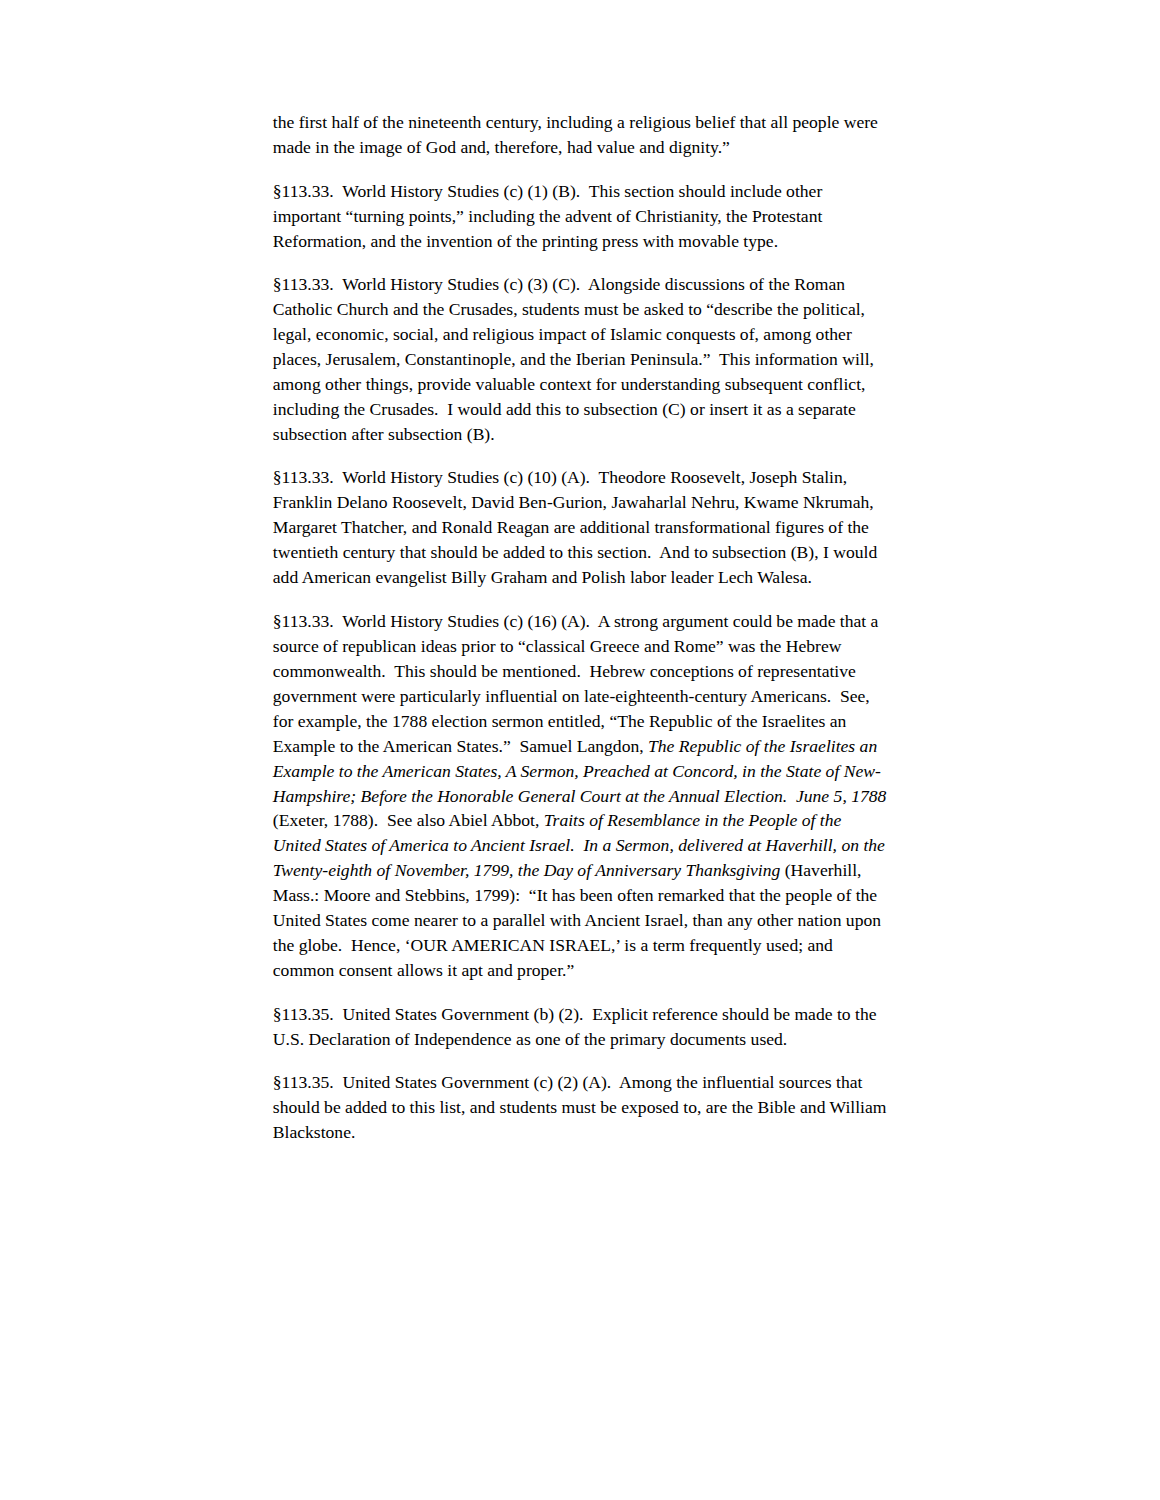the first half of the nineteenth century, including a religious belief that all people were made in the image of God and, therefore, had value and dignity.”
§113.33. World History Studies (c) (1) (B). This section should include other important “turning points,” including the advent of Christianity, the Protestant Reformation, and the invention of the printing press with movable type.
§113.33. World History Studies (c) (3) (C). Alongside discussions of the Roman Catholic Church and the Crusades, students must be asked to “describe the political, legal, economic, social, and religious impact of Islamic conquests of, among other places, Jerusalem, Constantinople, and the Iberian Peninsula.” This information will, among other things, provide valuable context for understanding subsequent conflict, including the Crusades. I would add this to subsection (C) or insert it as a separate subsection after subsection (B).
§113.33. World History Studies (c) (10) (A). Theodore Roosevelt, Joseph Stalin, Franklin Delano Roosevelt, David Ben-Gurion, Jawaharlal Nehru, Kwame Nkrumah, Margaret Thatcher, and Ronald Reagan are additional transformational figures of the twentieth century that should be added to this section. And to subsection (B), I would add American evangelist Billy Graham and Polish labor leader Lech Walesa.
§113.33. World History Studies (c) (16) (A). A strong argument could be made that a source of republican ideas prior to “classical Greece and Rome” was the Hebrew commonwealth. This should be mentioned. Hebrew conceptions of representative government were particularly influential on late-eighteenth-century Americans. See, for example, the 1788 election sermon entitled, “The Republic of the Israelites an Example to the American States.” Samuel Langdon, The Republic of the Israelites an Example to the American States, A Sermon, Preached at Concord, in the State of New-Hampshire; Before the Honorable General Court at the Annual Election. June 5, 1788 (Exeter, 1788). See also Abiel Abbot, Traits of Resemblance in the People of the United States of America to Ancient Israel. In a Sermon, delivered at Haverhill, on the Twenty-eighth of November, 1799, the Day of Anniversary Thanksgiving (Haverhill, Mass.: Moore and Stebbins, 1799): “It has been often remarked that the people of the United States come nearer to a parallel with Ancient Israel, than any other nation upon the globe. Hence, ‘OUR AMERICAN ISRAEL,’ is a term frequently used; and common consent allows it apt and proper.”
§113.35. United States Government (b) (2). Explicit reference should be made to the U.S. Declaration of Independence as one of the primary documents used.
§113.35. United States Government (c) (2) (A). Among the influential sources that should be added to this list, and students must be exposed to, are the Bible and William Blackstone.